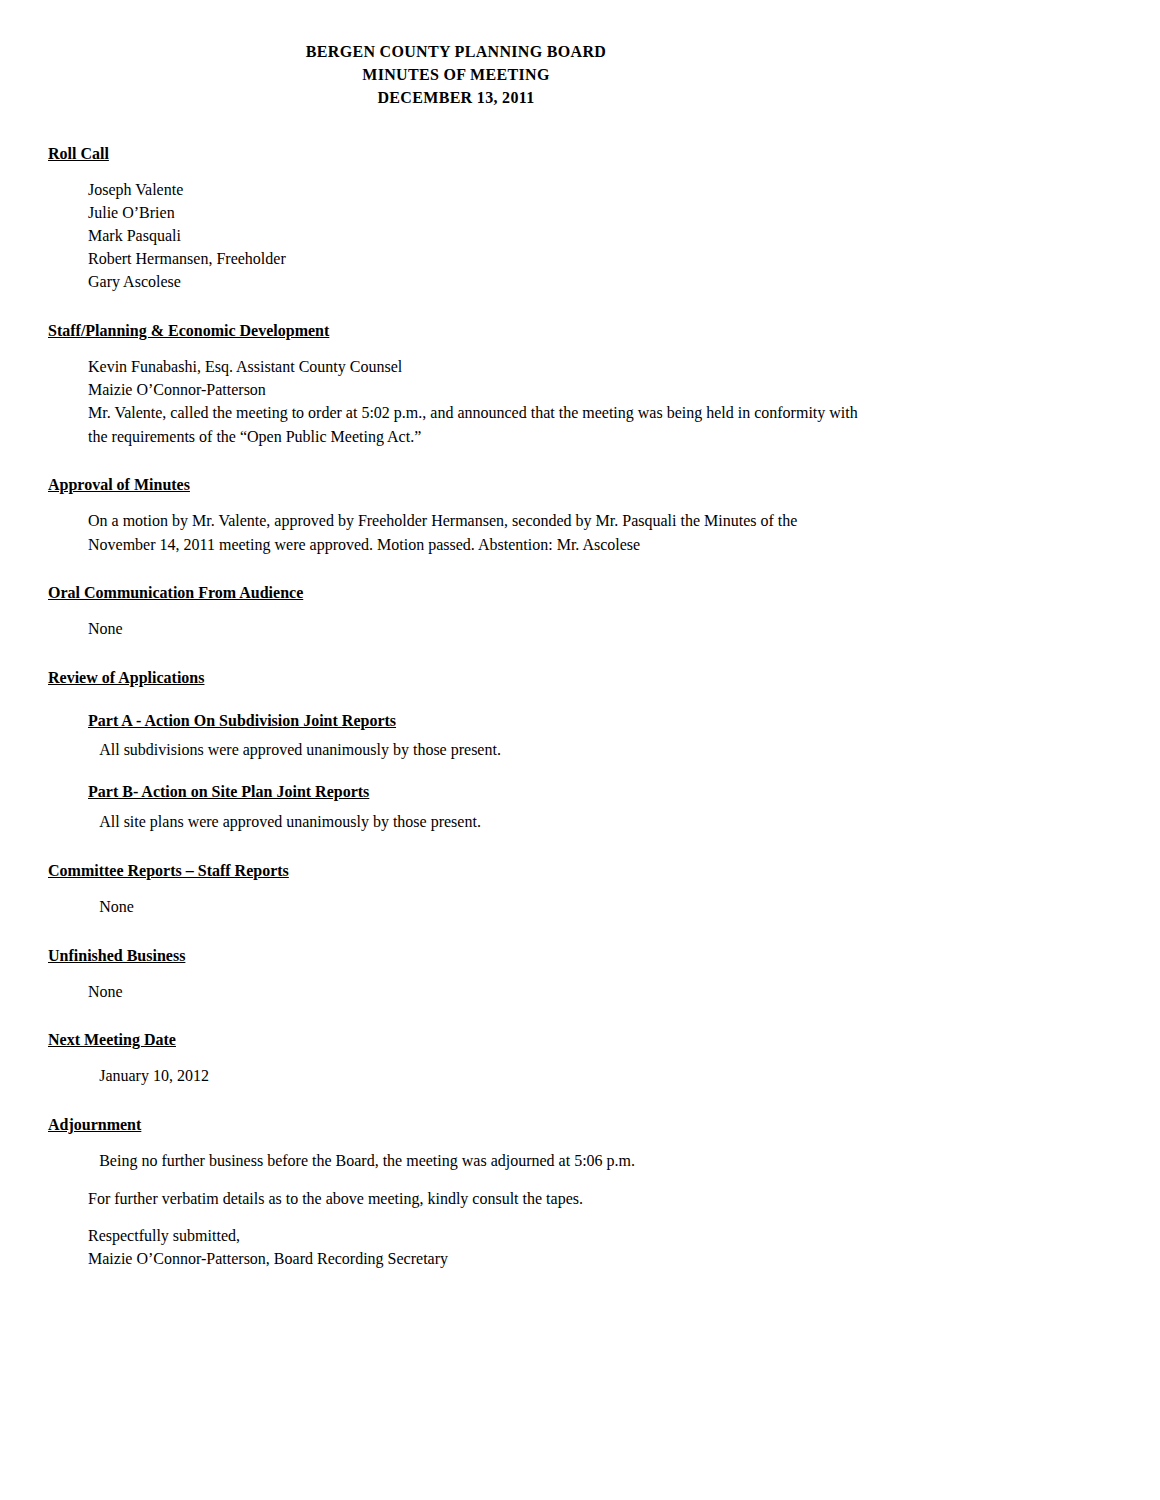BERGEN COUNTY PLANNING BOARD
MINUTES OF MEETING
DECEMBER 13, 2011
Roll Call
Joseph Valente
Julie O’Brien
Mark Pasquali
Robert Hermansen, Freeholder
Gary Ascolese
Staff/Planning & Economic Development
Kevin Funabashi, Esq. Assistant County Counsel
Maizie O’Connor-Patterson
Mr. Valente, called the meeting to order at 5:02 p.m., and announced that the meeting was being held in conformity with the requirements of the “Open Public Meeting Act.”
Approval of Minutes
On a motion by Mr. Valente, approved by Freeholder Hermansen, seconded by Mr. Pasquali the Minutes of the November 14, 2011 meeting were approved. Motion passed. Abstention: Mr. Ascolese
Oral Communication From Audience
None
Review of Applications
Part A - Action On Subdivision Joint Reports
All subdivisions were approved unanimously by those present.
Part B- Action on Site Plan Joint Reports
All site plans were approved unanimously by those present.
Committee Reports – Staff Reports
None
Unfinished Business
None
Next Meeting Date
January 10, 2012
Adjournment
Being no further business before the Board, the meeting was adjourned at 5:06 p.m.
For further verbatim details as to the above meeting, kindly consult the tapes.
Respectfully submitted,
Maizie O’Connor-Patterson, Board Recording Secretary